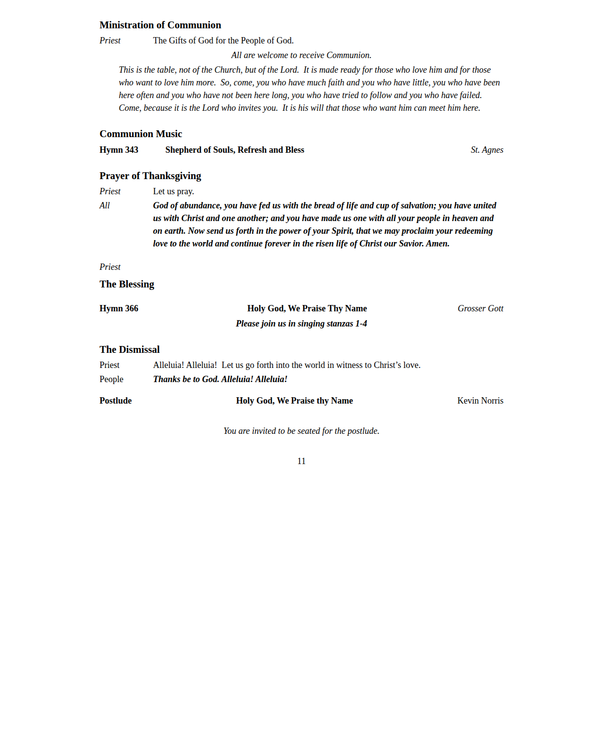Ministration of Communion
Priest The Gifts of God for the People of God.
All are welcome to receive Communion.
This is the table, not of the Church, but of the Lord. It is made ready for those who love him and for those who want to love him more. So, come, you who have much faith and you who have little, you who have been here often and you who have not been here long, you who have tried to follow and you who have failed. Come, because it is the Lord who invites you. It is his will that those who want him can meet him here.
Communion Music
Hymn 343 Shepherd of Souls, Refresh and Bless St. Agnes
Prayer of Thanksgiving
Priest Let us pray.
All God of abundance, you have fed us with the bread of life and cup of salvation; you have united us with Christ and one another; and you have made us one with all your people in heaven and on earth. Now send us forth in the power of your Spirit, that we may proclaim your redeeming love to the world and continue forever in the risen life of Christ our Savior. Amen.
Priest
The Blessing
Hymn 366 Holy God, We Praise Thy Name Grosser Gott
Please join us in singing stanzas 1-4
The Dismissal
Priest Alleluia! Alleluia! Let us go forth into the world in witness to Christ’s love.
People Thanks be to God. Alleluia! Alleluia!
Postlude Holy God, We Praise thy Name Kevin Norris
You are invited to be seated for the postlude.
11